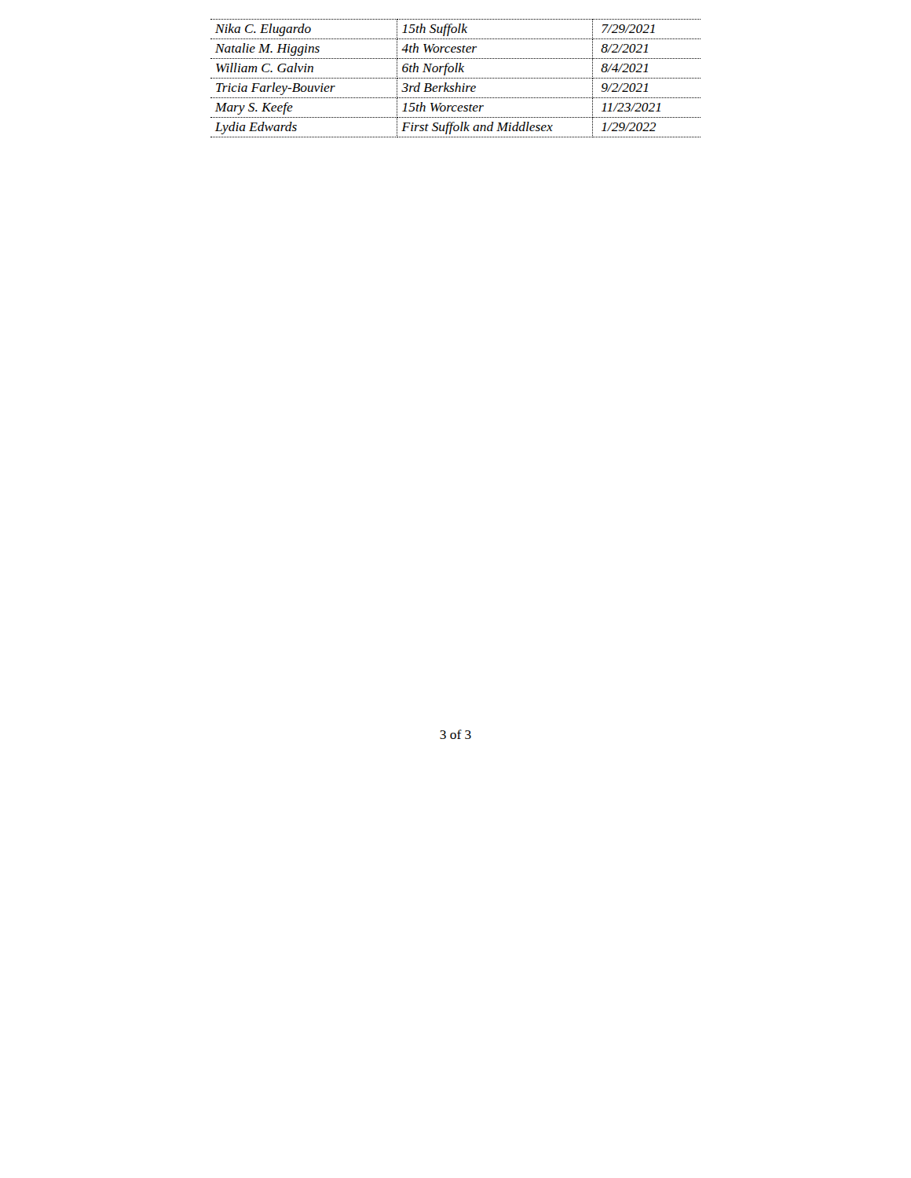| Nika C. Elugardo | 15th Suffolk | 7/29/2021 |
| Natalie M. Higgins | 4th Worcester | 8/2/2021 |
| William C. Galvin | 6th Norfolk | 8/4/2021 |
| Tricia Farley-Bouvier | 3rd Berkshire | 9/2/2021 |
| Mary S. Keefe | 15th Worcester | 11/23/2021 |
| Lydia Edwards | First Suffolk and Middlesex | 1/29/2022 |
3 of 3